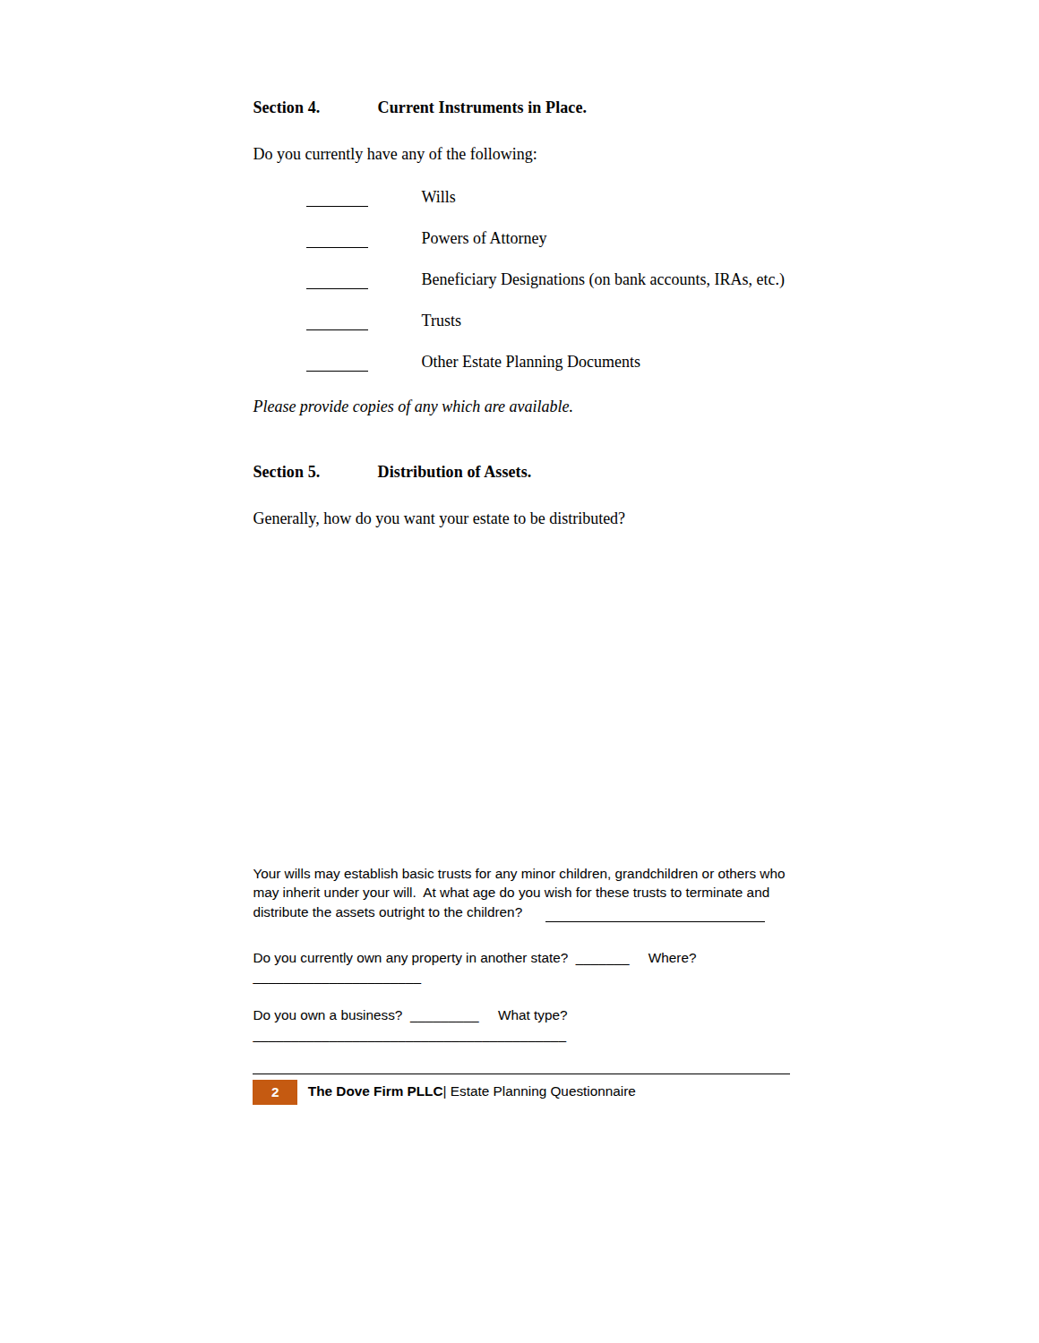Section 4. Current Instruments in Place.
Do you currently have any of the following:
Wills
Powers of Attorney
Beneficiary Designations (on bank accounts, IRAs, etc.)
Trusts
Other Estate Planning Documents
Please provide copies of any which are available.
Section 5. Distribution of Assets.
Generally, how do you want your estate to be distributed?
Your wills may establish basic trusts for any minor children, grandchildren or others who may inherit under your will. At what age do you wish for these trusts to terminate and distribute the assets outright to the children?
Do you currently own any property in another state? _______ Where?______________________
Do you own a business? _________ What type? _________________________________________
2
The Dove Firm PLLC| Estate Planning Questionnaire